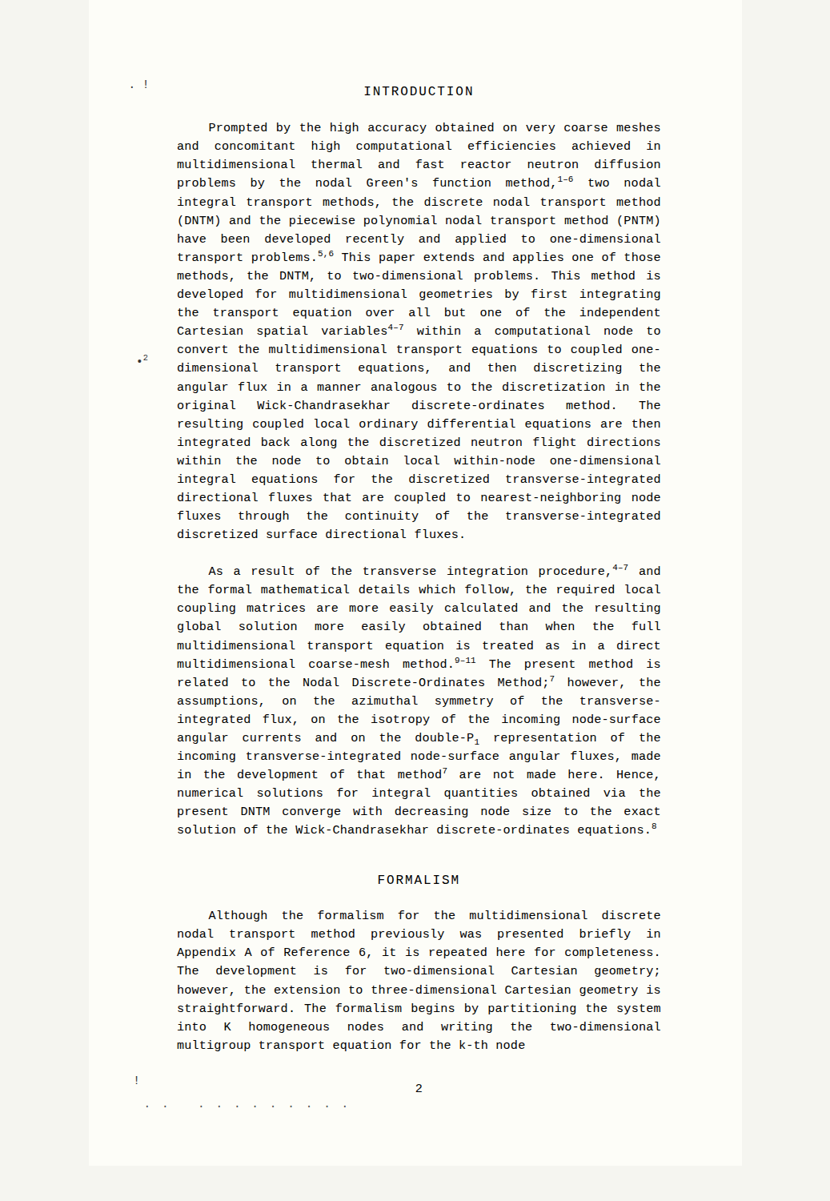. ! •2 ! . . . . . . . . . . .
INTRODUCTION
Prompted by the high accuracy obtained on very coarse meshes and concomitant high computational efficiencies achieved in multidimensional thermal and fast reactor neutron diffusion problems by the nodal Green's function method,1–6 two nodal integral transport methods, the discrete nodal transport method (DNTM) and the piecewise polynomial nodal transport method (PNTM) have been developed recently and applied to one-dimensional transport problems.5,6 This paper extends and applies one of those methods, the DNTM, to two-dimensional problems. This method is developed for multidimensional geometries by first integrating the transport equation over all but one of the independent Cartesian spatial variables4–7 within a computational node to convert the multidimensional transport equations to coupled one-dimensional transport equations, and then discretizing the angular flux in a manner analogous to the discretization in the original Wick-Chandrasekhar discrete-ordinates method. The resulting coupled local ordinary differential equations are then integrated back along the discretized neutron flight directions within the node to obtain local within-node one-dimensional integral equations for the discretized transverse-integrated directional fluxes that are coupled to nearest-neighboring node fluxes through the continuity of the transverse-integrated discretized surface directional fluxes.
As a result of the transverse integration procedure,4–7 and the formal mathematical details which follow, the required local coupling matrices are more easily calculated and the resulting global solution more easily obtained than when the full multidimensional transport equation is treated as in a direct multidimensional coarse-mesh method.9–11 The present method is related to the Nodal Discrete-Ordinates Method;7 however, the assumptions, on the azimuthal symmetry of the transverse-integrated flux, on the isotropy of the incoming node-surface angular currents and on the double-P1 representation of the incoming transverse-integrated node-surface angular fluxes, made in the development of that method7 are not made here. Hence, numerical solutions for integral quantities obtained via the present DNTM converge with decreasing node size to the exact solution of the Wick-Chandrasekhar discrete-ordinates equations.8
FORMALISM
Although the formalism for the multidimensional discrete nodal transport method previously was presented briefly in Appendix A of Reference 6, it is repeated here for completeness. The development is for two-dimensional Cartesian geometry; however, the extension to three-dimensional Cartesian geometry is straightforward. The formalism begins by partitioning the system into K homogeneous nodes and writing the two-dimensional multigroup transport equation for the k-th node
2